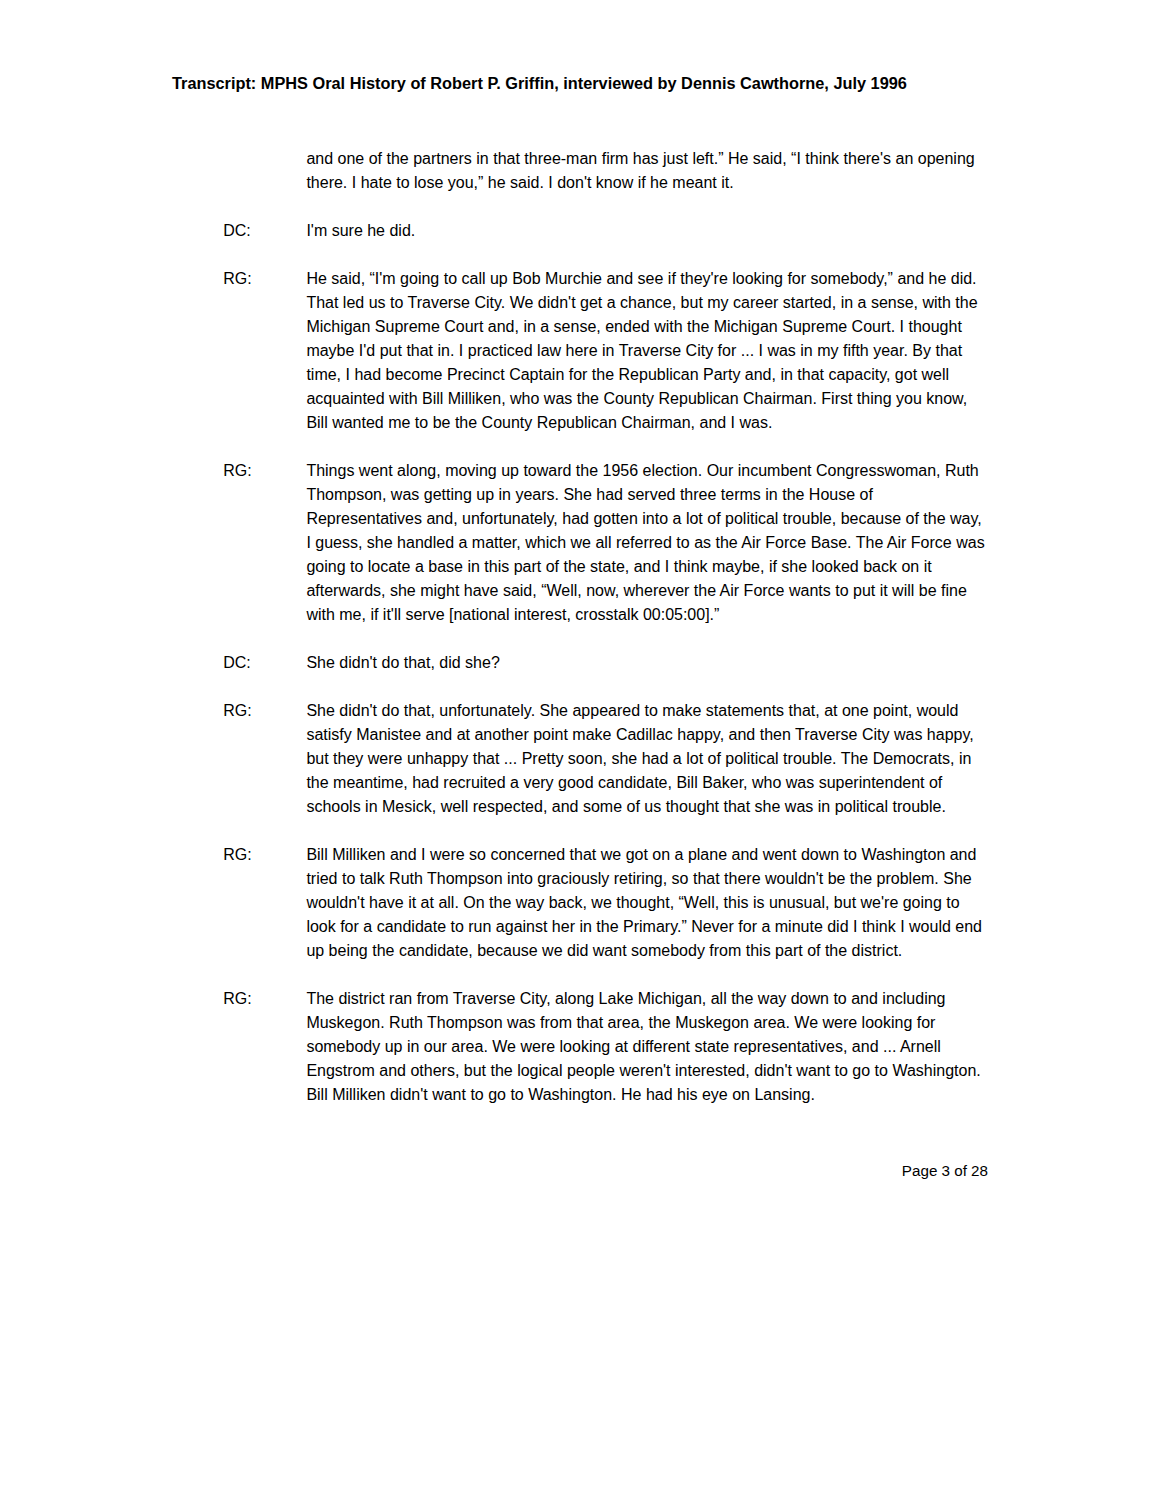Transcript: MPHS Oral History of Robert P. Griffin, interviewed by Dennis Cawthorne, July 1996
and one of the partners in that three-man firm has just left.” He said, “I think there's an opening there. I hate to lose you,” he said. I don't know if he meant it.
DC:
I'm sure he did.
RG:
He said, “I'm going to call up Bob Murchie and see if they're looking for somebody,” and he did. That led us to Traverse City. We didn't get a chance, but my career started, in a sense, with the Michigan Supreme Court and, in a sense, ended with the Michigan Supreme Court. I thought maybe I'd put that in. I practiced law here in Traverse City for ... I was in my fifth year. By that time, I had become Precinct Captain for the Republican Party and, in that capacity, got well acquainted with Bill Milliken, who was the County Republican Chairman. First thing you know, Bill wanted me to be the County Republican Chairman, and I was.
RG:
Things went along, moving up toward the 1956 election. Our incumbent Congresswoman, Ruth Thompson, was getting up in years. She had served three terms in the House of Representatives and, unfortunately, had gotten into a lot of political trouble, because of the way, I guess, she handled a matter, which we all referred to as the Air Force Base. The Air Force was going to locate a base in this part of the state, and I think maybe, if she looked back on it afterwards, she might have said, “Well, now, wherever the Air Force wants to put it will be fine with me, if it'll serve [national interest, crosstalk 00:05:00].”
DC:
She didn't do that, did she?
RG:
She didn't do that, unfortunately. She appeared to make statements that, at one point, would satisfy Manistee and at another point make Cadillac happy, and then Traverse City was happy, but they were unhappy that ... Pretty soon, she had a lot of political trouble. The Democrats, in the meantime, had recruited a very good candidate, Bill Baker, who was superintendent of schools in Mesick, well respected, and some of us thought that she was in political trouble.
RG:
Bill Milliken and I were so concerned that we got on a plane and went down to Washington and tried to talk Ruth Thompson into graciously retiring, so that there wouldn't be the problem. She wouldn't have it at all. On the way back, we thought, “Well, this is unusual, but we're going to look for a candidate to run against her in the Primary.” Never for a minute did I think I would end up being the candidate, because we did want somebody from this part of the district.
RG:
The district ran from Traverse City, along Lake Michigan, all the way down to and including Muskegon. Ruth Thompson was from that area, the Muskegon area. We were looking for somebody up in our area. We were looking at different state representatives, and ... Arnell Engstrom and others, but the logical people weren't interested, didn't want to go to Washington. Bill Milliken didn't want to go to Washington. He had his eye on Lansing.
Page 3 of 28